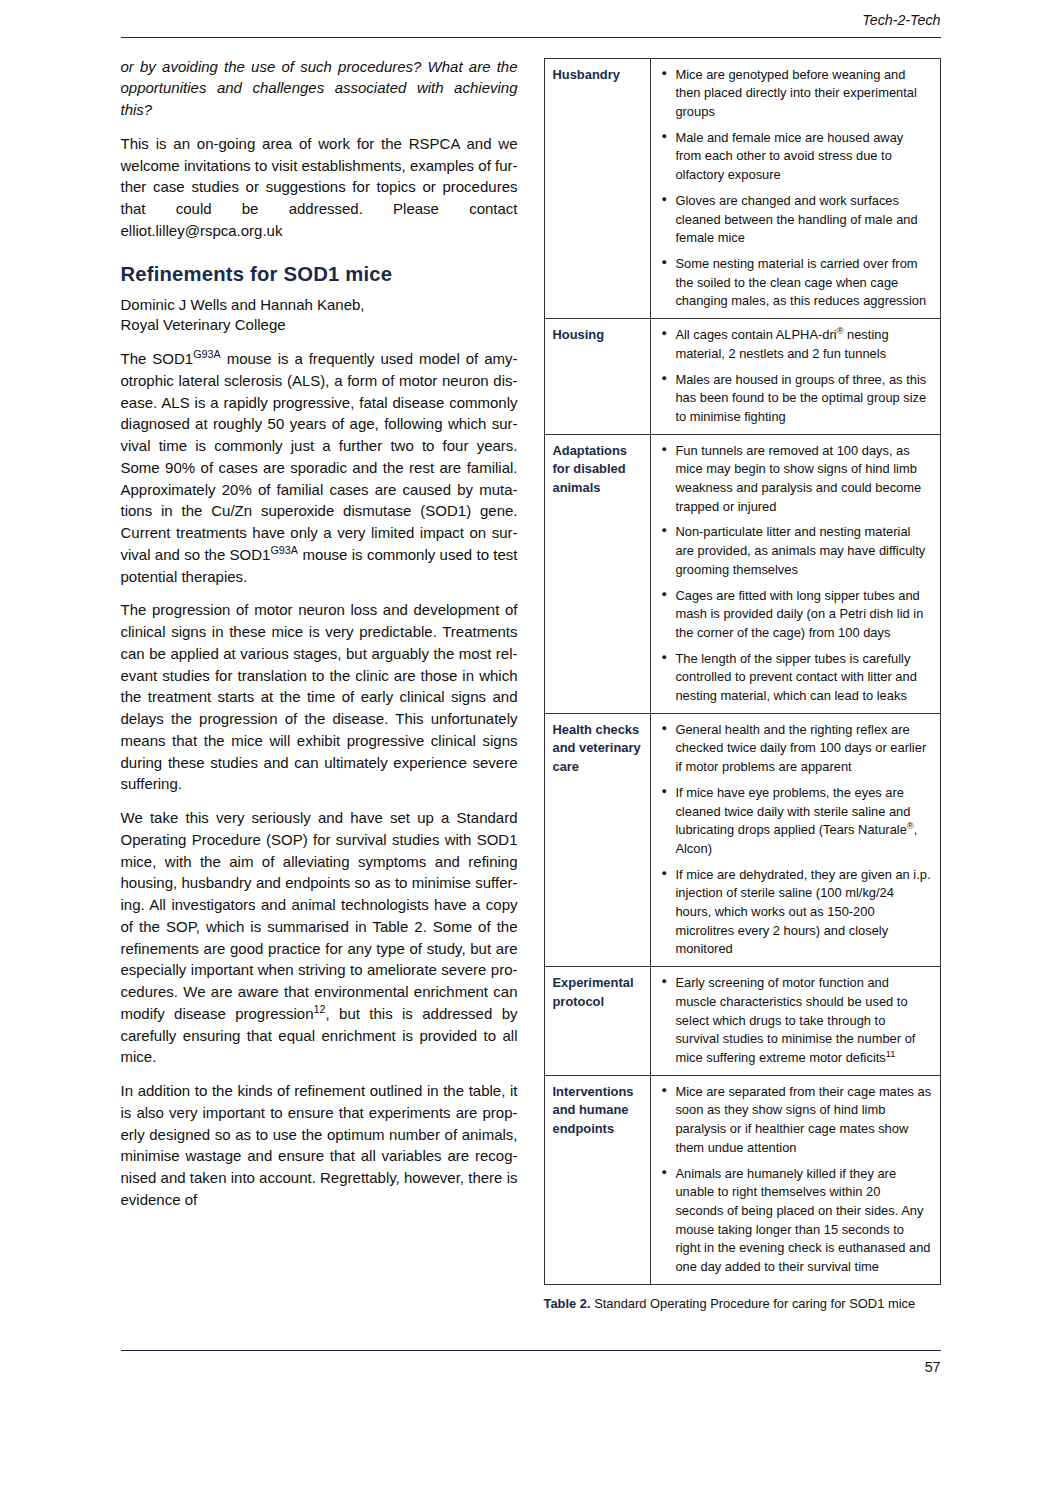Tech-2-Tech
or by avoiding the use of such procedures? What are the opportunities and challenges associated with achieving this?
This is an on-going area of work for the RSPCA and we welcome invitations to visit establishments, examples of further case studies or suggestions for topics or procedures that could be addressed. Please contact elliot.lilley@rspca.org.uk
Refinements for SOD1 mice
Dominic J Wells and Hannah Kaneb,
Royal Veterinary College
The SOD1G93A mouse is a frequently used model of amyotrophic lateral sclerosis (ALS), a form of motor neuron disease. ALS is a rapidly progressive, fatal disease commonly diagnosed at roughly 50 years of age, following which survival time is commonly just a further two to four years. Some 90% of cases are sporadic and the rest are familial. Approximately 20% of familial cases are caused by mutations in the Cu/Zn superoxide dismutase (SOD1) gene. Current treatments have only a very limited impact on survival and so the SOD1G93A mouse is commonly used to test potential therapies.
The progression of motor neuron loss and development of clinical signs in these mice is very predictable. Treatments can be applied at various stages, but arguably the most relevant studies for translation to the clinic are those in which the treatment starts at the time of early clinical signs and delays the progression of the disease. This unfortunately means that the mice will exhibit progressive clinical signs during these studies and can ultimately experience severe suffering.
We take this very seriously and have set up a Standard Operating Procedure (SOP) for survival studies with SOD1 mice, with the aim of alleviating symptoms and refining housing, husbandry and endpoints so as to minimise suffering. All investigators and animal technologists have a copy of the SOP, which is summarised in Table 2. Some of the refinements are good practice for any type of study, but are especially important when striving to ameliorate severe procedures. We are aware that environmental enrichment can modify disease progression12, but this is addressed by carefully ensuring that equal enrichment is provided to all mice.
In addition to the kinds of refinement outlined in the table, it is also very important to ensure that experiments are properly designed so as to use the optimum number of animals, minimise wastage and ensure that all variables are recognised and taken into account. Regrettably, however, there is evidence of
| Husbandry | Mice are genotyped before weaning and then placed directly into their experimental groups Male and female mice are housed away from each other to avoid stress due to olfactory exposure Gloves are changed and work surfaces cleaned between the handling of male and female mice Some nesting material is carried over from the soiled to the clean cage when cage changing males, as this reduces aggression |
| Housing | All cages contain ALPHA-dri ® nesting material, 2 nestlets and 2 fun tunnels Males are housed in groups of three, as this has been found to be the optimal group size to minimise fighting |
| Adaptations for disabled animals | Fun tunnels are removed at 100 days, as mice may begin to show signs of hind limb weakness and paralysis and could become trapped or injured Non-particulate litter and nesting material are provided, as animals may have difficulty grooming themselves Cages are fitted with long sipper tubes and mash is provided daily (on a Petri dish lid in the corner of the cage) from 100 days The length of the sipper tubes is carefully controlled to prevent contact with litter and nesting material, which can lead to leaks |
| Health checks and veterinary care | General health and the righting reflex are checked twice daily from 100 days or earlier if motor problems are apparent If mice have eye problems, the eyes are cleaned twice daily with sterile saline and lubricating drops applied (Tears Naturale ® , Alcon) If mice are dehydrated, they are given an i.p. injection of sterile saline (100 ml/kg/24 hours, which works out as 150-200 microlitres every 2 hours) and closely monitored |
| Experimental protocol | Early screening of motor function and muscle characteristics should be used to select which drugs to take through to survival studies to minimise the number of mice suffering extreme motor deficits 11 |
| Interventions and humane endpoints | Mice are separated from their cage mates as soon as they show signs of hind limb paralysis or if healthier cage mates show them undue attention Animals are humanely killed if they are unable to right themselves within 20 seconds of being placed on their sides. Any mouse taking longer than 15 seconds to right in the evening check is euthanased and one day added to their survival time |
Table 2. Standard Operating Procedure for caring for SOD1 mice
57